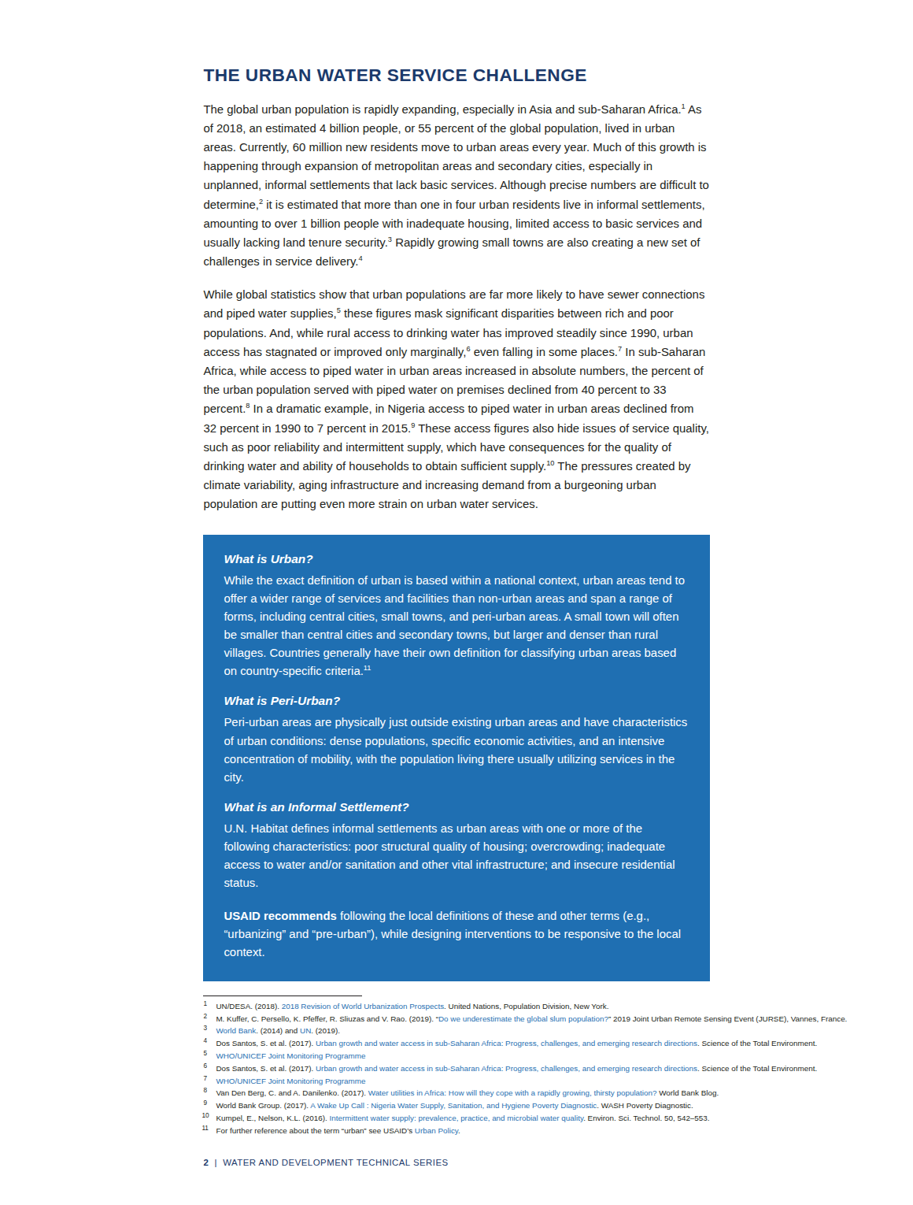THE URBAN WATER SERVICE CHALLENGE
The global urban population is rapidly expanding, especially in Asia and sub-Saharan Africa.1 As of 2018, an estimated 4 billion people, or 55 percent of the global population, lived in urban areas. Currently, 60 million new residents move to urban areas every year. Much of this growth is happening through expansion of metropolitan areas and secondary cities, especially in unplanned, informal settlements that lack basic services. Although precise numbers are difficult to determine,2 it is estimated that more than one in four urban residents live in informal settlements, amounting to over 1 billion people with inadequate housing, limited access to basic services and usually lacking land tenure security.3 Rapidly growing small towns are also creating a new set of challenges in service delivery.4
While global statistics show that urban populations are far more likely to have sewer connections and piped water supplies,5 these figures mask significant disparities between rich and poor populations. And, while rural access to drinking water has improved steadily since 1990, urban access has stagnated or improved only marginally,6 even falling in some places.7 In sub-Saharan Africa, while access to piped water in urban areas increased in absolute numbers, the percent of the urban population served with piped water on premises declined from 40 percent to 33 percent.8 In a dramatic example, in Nigeria access to piped water in urban areas declined from 32 percent in 1990 to 7 percent in 2015.9 These access figures also hide issues of service quality, such as poor reliability and intermittent supply, which have consequences for the quality of drinking water and ability of households to obtain sufficient supply.10 The pressures created by climate variability, aging infrastructure and increasing demand from a burgeoning urban population are putting even more strain on urban water services.
What is Urban?
While the exact definition of urban is based within a national context, urban areas tend to offer a wider range of services and facilities than non-urban areas and span a range of forms, including central cities, small towns, and peri-urban areas. A small town will often be smaller than central cities and secondary towns, but larger and denser than rural villages. Countries generally have their own definition for classifying urban areas based on country-specific criteria.11
What is Peri-Urban?
Peri-urban areas are physically just outside existing urban areas and have characteristics of urban conditions: dense populations, specific economic activities, and an intensive concentration of mobility, with the population living there usually utilizing services in the city.
What is an Informal Settlement?
U.N. Habitat defines informal settlements as urban areas with one or more of the following characteristics: poor structural quality of housing; overcrowding; inadequate access to water and/or sanitation and other vital infrastructure; and insecure residential status.
USAID recommends following the local definitions of these and other terms (e.g., “urbanizing” and “pre-urban”), while designing interventions to be responsive to the local context.
UN/DESA. (2018). 2018 Revision of World Urbanization Prospects. United Nations, Population Division, New York.
M. Kuffer, C. Persello, K. Pfeffer, R. Sliuzas and V. Rao. (2019). “Do we underestimate the global slum population?” 2019 Joint Urban Remote Sensing Event (JURSE), Vannes, France.
World Bank. (2014) and UN. (2019).
Dos Santos, S. et al. (2017). Urban growth and water access in sub-Saharan Africa: Progress, challenges, and emerging research directions. Science of the Total Environment.
WHO/UNICEF Joint Monitoring Programme
Dos Santos, S. et al. (2017). Urban growth and water access in sub-Saharan Africa: Progress, challenges, and emerging research directions. Science of the Total Environment.
WHO/UNICEF Joint Monitoring Programme
Van Den Berg, C. and A. Danilenko. (2017). Water utilities in Africa: How will they cope with a rapidly growing, thirsty population? World Bank Blog.
World Bank Group. (2017). A Wake Up Call : Nigeria Water Supply, Sanitation, and Hygiene Poverty Diagnostic. WASH Poverty Diagnostic.
Kumpel, E., Nelson, K.L. (2016). Intermittent water supply: prevalence, practice, and microbial water quality. Environ. Sci. Technol. 50, 542–553.
For further reference about the term “urban” see USAID’s Urban Policy.
2 | WATER AND DEVELOPMENT TECHNICAL SERIES